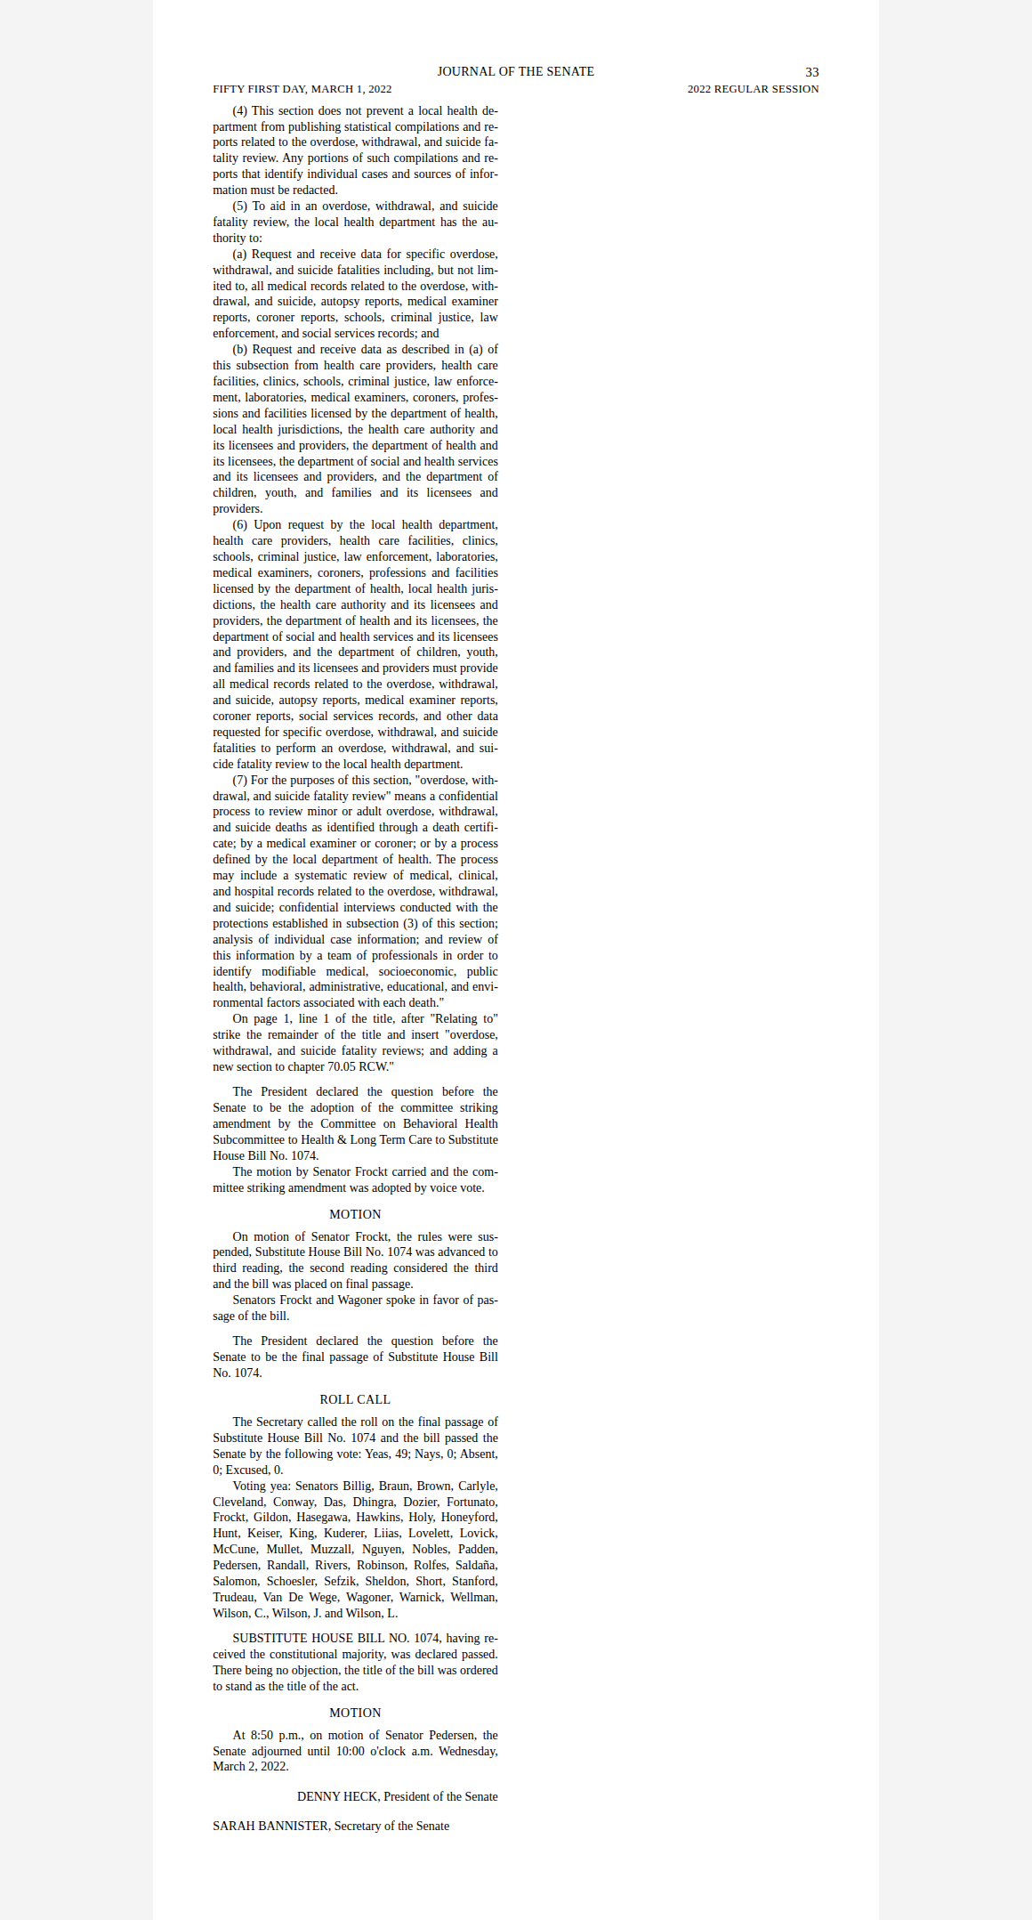Journal of the Senate 33
Fifty First Day, March 1, 2022 2022 Regular Session
(4) This section does not prevent a local health department from publishing statistical compilations and reports related to the overdose, withdrawal, and suicide fatality review. Any portions of such compilations and reports that identify individual cases and sources of information must be redacted.
(5) To aid in an overdose, withdrawal, and suicide fatality review, the local health department has the authority to:
(a) Request and receive data for specific overdose, withdrawal, and suicide fatalities including, but not limited to, all medical records related to the overdose, withdrawal, and suicide, autopsy reports, medical examiner reports, coroner reports, schools, criminal justice, law enforcement, and social services records; and
(b) Request and receive data as described in (a) of this subsection from health care providers, health care facilities, clinics, schools, criminal justice, law enforcement, laboratories, medical examiners, coroners, professions and facilities licensed by the department of health, local health jurisdictions, the health care authority and its licensees and providers, the department of health and its licensees, the department of social and health services and its licensees and providers, and the department of children, youth, and families and its licensees and providers.
(6) Upon request by the local health department, health care providers, health care facilities, clinics, schools, criminal justice, law enforcement, laboratories, medical examiners, coroners, professions and facilities licensed by the department of health, local health jurisdictions, the health care authority and its licensees and providers, the department of health and its licensees, the department of social and health services and its licensees and providers, and the department of children, youth, and families and its licensees and providers must provide all medical records related to the overdose, withdrawal, and suicide, autopsy reports, medical examiner reports, coroner reports, social services records, and other data requested for specific overdose, withdrawal, and suicide fatalities to perform an overdose, withdrawal, and suicide fatality review to the local health department.
(7) For the purposes of this section, "overdose, withdrawal, and suicide fatality review" means a confidential process to review minor or adult overdose, withdrawal, and suicide deaths as identified through a death certificate; by a medical examiner or coroner; or by a process defined by the local department of health. The process may include a systematic review of medical, clinical, and hospital records related to the overdose, withdrawal, and suicide; confidential interviews conducted with the protections established in subsection (3) of this section; analysis of individual case information; and review of this information by a team of professionals in order to identify modifiable medical, socioeconomic, public health, behavioral, administrative, educational, and environmental factors associated with each death."
On page 1, line 1 of the title, after "Relating to" strike the remainder of the title and insert "overdose, withdrawal, and suicide fatality reviews; and adding a new section to chapter 70.05 RCW."
The President declared the question before the Senate to be the adoption of the committee striking amendment by the Committee on Behavioral Health Subcommittee to Health & Long Term Care to Substitute House Bill No. 1074.
The motion by Senator Frockt carried and the committee striking amendment was adopted by voice vote.
MOTION
On motion of Senator Frockt, the rules were suspended, Substitute House Bill No. 1074 was advanced to third reading, the second reading considered the third and the bill was placed on final passage.
Senators Frockt and Wagoner spoke in favor of passage of the bill.
The President declared the question before the Senate to be the final passage of Substitute House Bill No. 1074.
ROLL CALL
The Secretary called the roll on the final passage of Substitute House Bill No. 1074 and the bill passed the Senate by the following vote: Yeas, 49; Nays, 0; Absent, 0; Excused, 0.
Voting yea: Senators Billig, Braun, Brown, Carlyle, Cleveland, Conway, Das, Dhingra, Dozier, Fortunato, Frockt, Gildon, Hasegawa, Hawkins, Holy, Honeyford, Hunt, Keiser, King, Kuderer, Liias, Lovelett, Lovick, McCune, Mullet, Muzzall, Nguyen, Nobles, Padden, Pedersen, Randall, Rivers, Robinson, Rolfes, Saldaña, Salomon, Schoesler, Sefzik, Sheldon, Short, Stanford, Trudeau, Van De Wege, Wagoner, Warnick, Wellman, Wilson, C., Wilson, J. and Wilson, L.
SUBSTITUTE HOUSE BILL NO. 1074, having received the constitutional majority, was declared passed. There being no objection, the title of the bill was ordered to stand as the title of the act.
MOTION
At 8:50 p.m., on motion of Senator Pedersen, the Senate adjourned until 10:00 o'clock a.m. Wednesday, March 2, 2022.
DENNY HECK, President of the Senate
SARAH BANNISTER, Secretary of the Senate